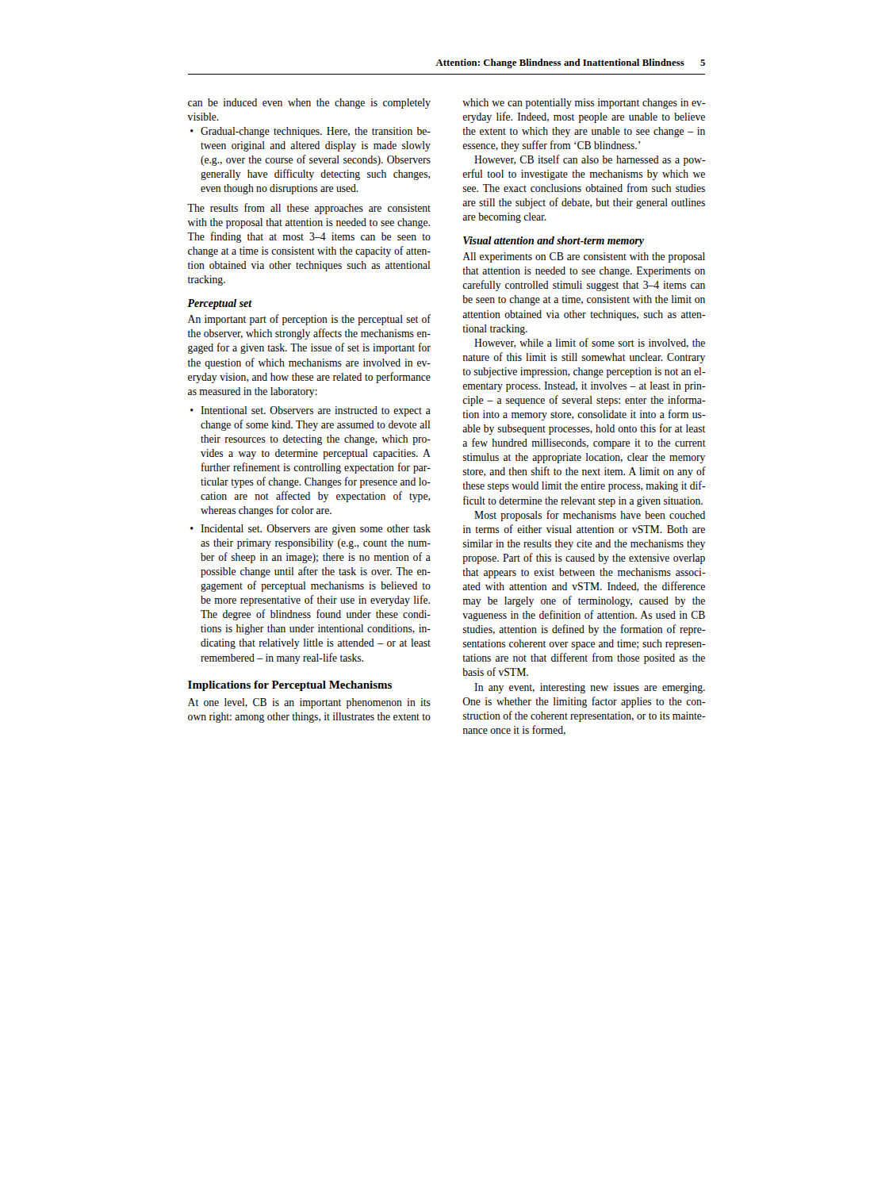Attention: Change Blindness and Inattentional Blindness5
can be induced even when the change is completely visible.
Gradual-change techniques. Here, the transition between original and altered display is made slowly (e.g., over the course of several seconds). Observers generally have difficulty detecting such changes, even though no disruptions are used.
The results from all these approaches are consistent with the proposal that attention is needed to see change. The finding that at most 3–4 items can be seen to change at a time is consistent with the capacity of attention obtained via other techniques such as attentional tracking.
Perceptual set
An important part of perception is the perceptual set of the observer, which strongly affects the mechanisms engaged for a given task. The issue of set is important for the question of which mechanisms are involved in everyday vision, and how these are related to performance as measured in the laboratory:
Intentional set. Observers are instructed to expect a change of some kind. They are assumed to devote all their resources to detecting the change, which provides a way to determine perceptual capacities. A further refinement is controlling expectation for particular types of change. Changes for presence and location are not affected by expectation of type, whereas changes for color are.
Incidental set. Observers are given some other task as their primary responsibility (e.g., count the number of sheep in an image); there is no mention of a possible change until after the task is over. The engagement of perceptual mechanisms is believed to be more representative of their use in everyday life. The degree of blindness found under these conditions is higher than under intentional conditions, indicating that relatively little is attended – or at least remembered – in many real-life tasks.
Implications for Perceptual Mechanisms
At one level, CB is an important phenomenon in its own right: among other things, it illustrates the extent to which we can potentially miss important changes in everyday life. Indeed, most people are unable to believe the extent to which they are unable to see change – in essence, they suffer from ‘CB blindness.’
However, CB itself can also be harnessed as a powerful tool to investigate the mechanisms by which we see. The exact conclusions obtained from such studies are still the subject of debate, but their general outlines are becoming clear.
Visual attention and short-term memory
All experiments on CB are consistent with the proposal that attention is needed to see change. Experiments on carefully controlled stimuli suggest that 3–4 items can be seen to change at a time, consistent with the limit on attention obtained via other techniques, such as attentional tracking.
However, while a limit of some sort is involved, the nature of this limit is still somewhat unclear. Contrary to subjective impression, change perception is not an elementary process. Instead, it involves – at least in principle – a sequence of several steps: enter the information into a memory store, consolidate it into a form usable by subsequent processes, hold onto this for at least a few hundred milliseconds, compare it to the current stimulus at the appropriate location, clear the memory store, and then shift to the next item. A limit on any of these steps would limit the entire process, making it difficult to determine the relevant step in a given situation.
Most proposals for mechanisms have been couched in terms of either visual attention or vSTM. Both are similar in the results they cite and the mechanisms they propose. Part of this is caused by the extensive overlap that appears to exist between the mechanisms associated with attention and vSTM. Indeed, the difference may be largely one of terminology, caused by the vagueness in the definition of attention. As used in CB studies, attention is defined by the formation of representations coherent over space and time; such representations are not that different from those posited as the basis of vSTM.
In any event, interesting new issues are emerging. One is whether the limiting factor applies to the construction of the coherent representation, or to its maintenance once it is formed,